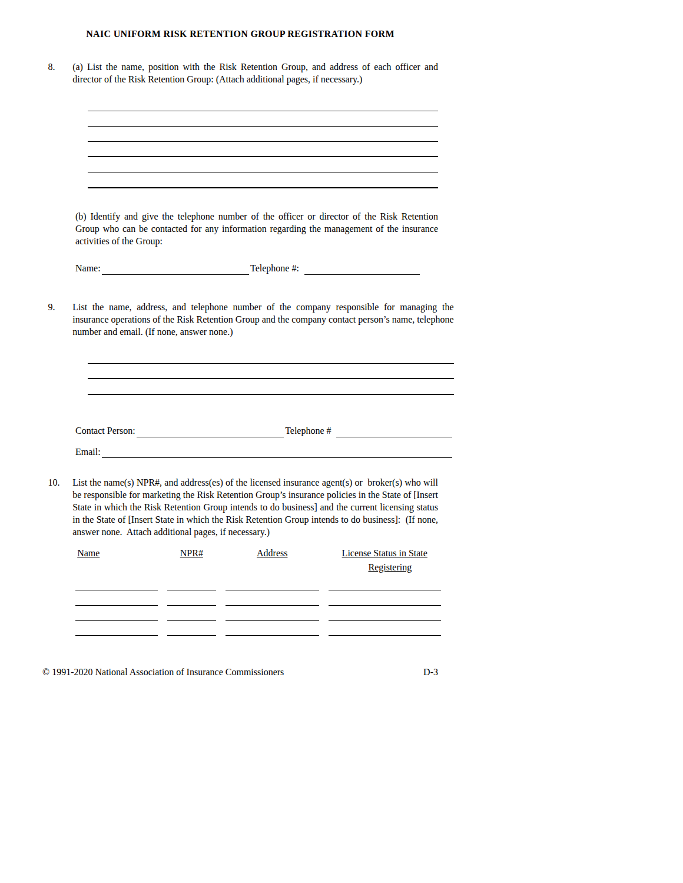NAIC UNIFORM RISK RETENTION GROUP REGISTRATION FORM
8.
(a) List the name, position with the Risk Retention Group, and address of each officer and director of the Risk Retention Group: (Attach additional pages, if necessary.)
(b) Identify and give the telephone number of the officer or director of the Risk Retention Group who can be contacted for any information regarding the management of the insurance activities of the Group:
Name: Telephone #:
9.
List the name, address, and telephone number of the company responsible for managing the insurance operations of the Risk Retention Group and the company contact person’s name, telephone number and email. (If none, answer none.)
Contact Person: Telephone #
Email:
10.
List the name(s) NPR#, and address(es) of the licensed insurance agent(s) or broker(s) who will be responsible for marketing the Risk Retention Group’s insurance policies in the State of [Insert State in which the Risk Retention Group intends to do business] and the current licensing status in the State of [Insert State in which the Risk Retention Group intends to do business]: (If none, answer none. Attach additional pages, if necessary.)
| Name | | NPR# | | Address | | License Status in State |
| --- | --- | --- | --- | --- | --- | --- |
| | | | | | | Registering |
© 1991-2020 National Association of Insurance Commissioners D-3